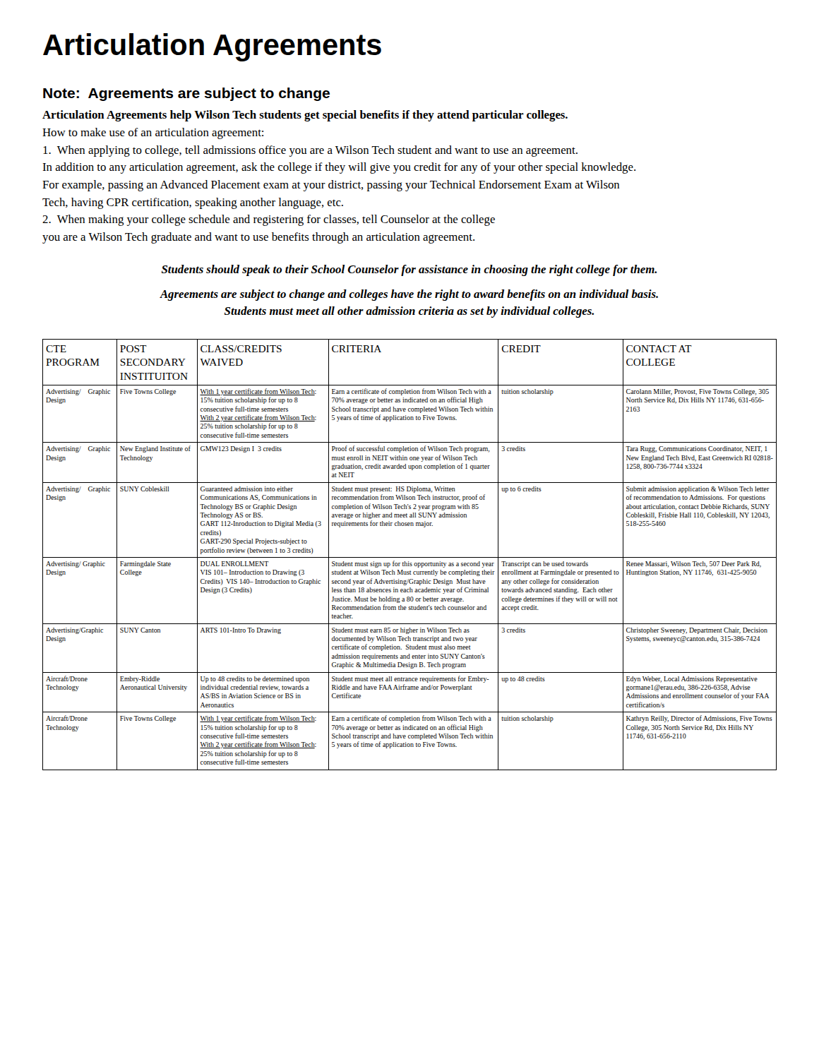Articulation Agreements
Note: Agreements are subject to change
Articulation Agreements help Wilson Tech students get special benefits if they attend particular colleges.
How to make use of an articulation agreement:
1. When applying to college, tell admissions office you are a Wilson Tech student and want to use an agreement.
In addition to any articulation agreement, ask the college if they will give you credit for any of your other special knowledge.
For example, passing an Advanced Placement exam at your district, passing your Technical Endorsement Exam at Wilson
Tech, having CPR certification, speaking another language, etc.
2. When making your college schedule and registering for classes, tell Counselor at the college
you are a Wilson Tech graduate and want to use benefits through an articulation agreement.
Students should speak to their School Counselor for assistance in choosing the right college for them.
Agreements are subject to change and colleges have the right to award benefits on an individual basis.
Students must meet all other admission criteria as set by individual colleges.
| CTE PROGRAM | POST SECONDARY INSTITUITON | CLASS/CREDITS WAIVED | CRITERIA | CREDIT | CONTACT AT COLLEGE |
| --- | --- | --- | --- | --- | --- |
| Advertising/ Graphic Design | Five Towns College | With 1 year certificate from Wilson Tech : 15% tuition scholarship for up to 8 consecutive full-time semesters With 2 year certificate from Wilson Tech : 25% tuition scholarship for up to 8 consecutive full-time semesters | Earn a certificate of completion from Wilson Tech with a 70% average or better as indicated on an official High School transcript and have completed Wilson Tech within 5 years of time of application to Five Towns. | tuition scholarship | Carolann Miller, Provost, Five Towns College, 305 North Service Rd, Dix Hills NY 11746, 631-656-2163 |
| Advertising/ Graphic Design | New England Institute of Technology | GMW123 Design I 3 credits | Proof of successful completion of Wilson Tech program, must enroll in NEIT within one year of Wilson Tech graduation, credit awarded upon completion of 1 quarter at NEIT | 3 credits | Tara Rugg, Communications Coordinator, NEIT, 1 New England Tech Blvd, East Greenwich RI 02818-1258, 800-736-7744 x3324 |
| Advertising/ Graphic Design | SUNY Cobleskill | Guaranteed admission into either Communications AS, Communications in Technology BS or Graphic Design Technology AS or BS. GART 112-Inroduction to Digital Media (3 credits) GART-290 Special Projects-subject to portfolio review (between 1 to 3 credits) | Student must present: HS Diploma, Written recommendation from Wilson Tech instructor, proof of completion of Wilson Tech's 2 year program with 85 average or higher and meet all SUNY admission requirements for their chosen major. | up to 6 credits | Submit admission application & Wilson Tech letter of recommendation to Admissions. For questions about articulation, contact Debbie Richards, SUNY Cobleskill, Frisbie Hall 110, Cobleskill, NY 12043, 518-255-5460 |
| Advertising/ Graphic Design | Farmingdale State College | DUAL ENROLLMENT VIS 101– Introduction to Drawing (3 Credits) VIS 140– Introduction to Graphic Design (3 Credits) | Student must sign up for this opportunity as a second year student at Wilson Tech Must currently be completing their second year of Advertising/Graphic Design Must have less than 18 absences in each academic year of Criminal Justice. Must be holding a 80 or better average. Recommendation from the student's tech counselor and teacher. | Transcript can be used towards enrollment at Farmingdale or presented to any other college for consideration towards advanced standing. Each other college determines if they will or will not accept credit. | Renee Massari, Wilson Tech, 507 Deer Park Rd, Huntington Station, NY 11746, 631-425-9050 |
| Advertising/Graphic Design | SUNY Canton | ARTS 101-Intro To Drawing | Student must earn 85 or higher in Wilson Tech as documented by Wilson Tech transcript and two year certificate of completion. Student must also meet admission requirements and enter into SUNY Canton's Graphic & Multimedia Design B. Tech program | 3 credits | Christopher Sweeney, Department Chair, Decision Systems, sweeneyc@canton.edu, 315-386-7424 |
| Aircraft/Drone Technology | Embry-Riddle Aeronautical University | Up to 48 credits to be determined upon individual credential review, towards a AS/BS in Aviation Science or BS in Aeronautics | Student must meet all entrance requirements for Embry-Riddle and have FAA Airframe and/or Powerplant Certificate | up to 48 credits | Edyn Weber, Local Admissions Representative gormane1@erau.edu, 386-226-6358, Advise Admissions and enrollment counselor of your FAA certification/s |
| Aircraft/Drone Technology | Five Towns College | With 1 year certificate from Wilson Tech : 15% tuition scholarship for up to 8 consecutive full-time semesters With 2 year certificate from Wilson Tech : 25% tuition scholarship for up to 8 consecutive full-time semesters | Earn a certificate of completion from Wilson Tech with a 70% average or better as indicated on an official High School transcript and have completed Wilson Tech within 5 years of time of application to Five Towns. | tuition scholarship | Kathryn Reilly, Director of Admissions, Five Towns College, 305 North Service Rd, Dix Hills NY 11746, 631-656-2110 |